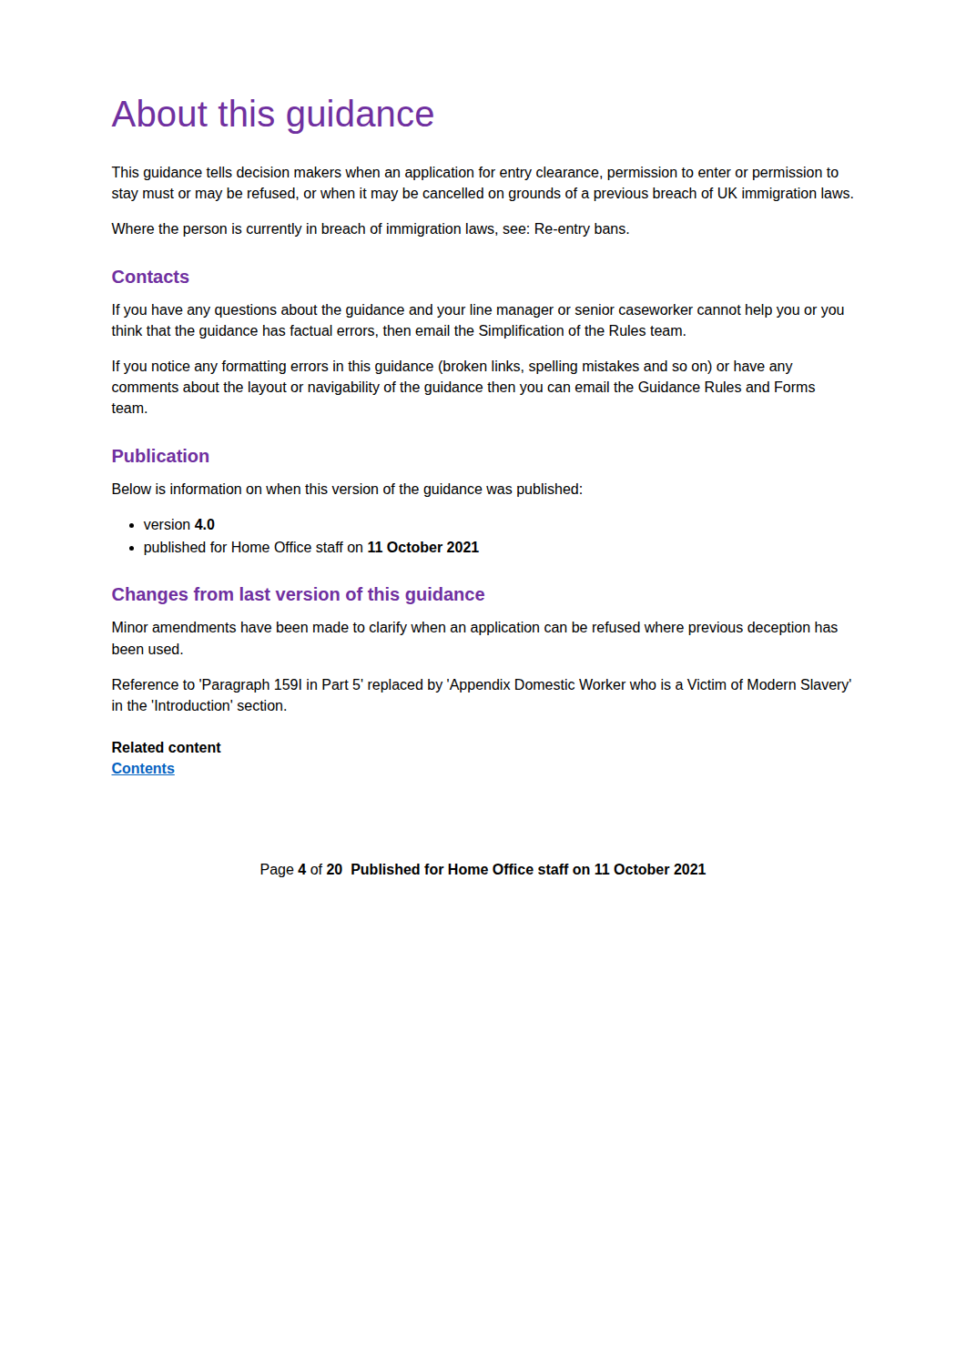About this guidance
This guidance tells decision makers when an application for entry clearance, permission to enter or permission to stay must or may be refused, or when it may be cancelled on grounds of a previous breach of UK immigration laws.
Where the person is currently in breach of immigration laws, see: Re-entry bans.
Contacts
If you have any questions about the guidance and your line manager or senior caseworker cannot help you or you think that the guidance has factual errors, then email the Simplification of the Rules team.
If you notice any formatting errors in this guidance (broken links, spelling mistakes and so on) or have any comments about the layout or navigability of the guidance then you can email the Guidance Rules and Forms team.
Publication
Below is information on when this version of the guidance was published:
version 4.0
published for Home Office staff on 11 October 2021
Changes from last version of this guidance
Minor amendments have been made to clarify when an application can be refused where previous deception has been used.
Reference to 'Paragraph 159I in Part 5' replaced by 'Appendix Domestic Worker who is a Victim of Modern Slavery' in the 'Introduction' section.
Related content
Contents
Page 4 of 20 Published for Home Office staff on 11 October 2021